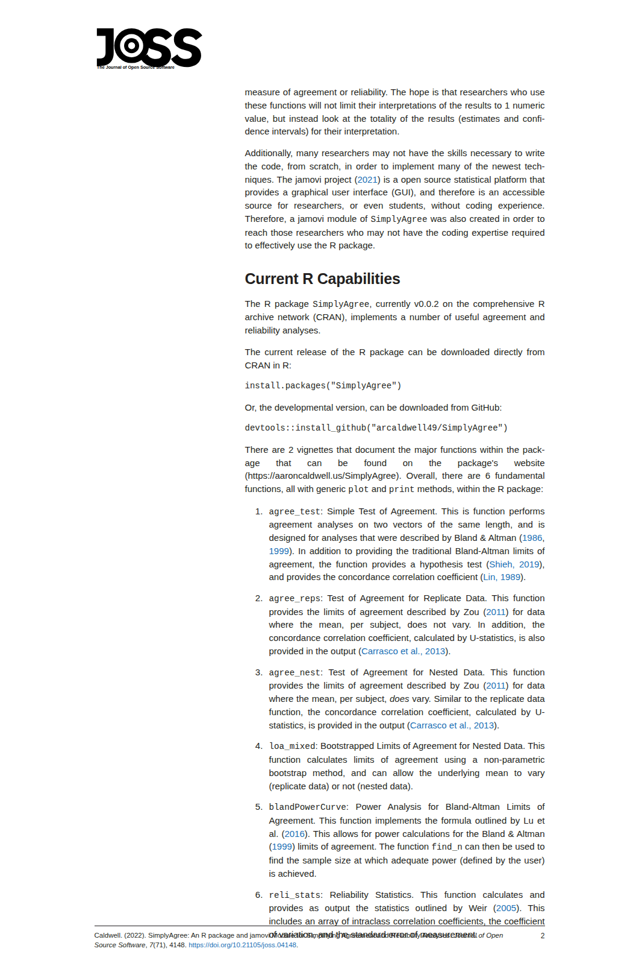The Journal of Open Source Software
measure of agreement or reliability. The hope is that researchers who use these functions will not limit their interpretations of the results to 1 numeric value, but instead look at the totality of the results (estimates and confidence intervals) for their interpretation.
Additionally, many researchers may not have the skills necessary to write the code, from scratch, in order to implement many of the newest techniques. The jamovi project (2021) is a open source statistical platform that provides a graphical user interface (GUI), and therefore is an accessible source for researchers, or even students, without coding experience. Therefore, a jamovi module of SimplyAgree was also created in order to reach those researchers who may not have the coding expertise required to effectively use the R package.
Current R Capabilities
The R package SimplyAgree, currently v0.0.2 on the comprehensive R archive network (CRAN), implements a number of useful agreement and reliability analyses.
The current release of the R package can be downloaded directly from CRAN in R:
install.packages("SimplyAgree")
Or, the developmental version, can be downloaded from GitHub:
devtools::install_github("arcaldwell49/SimplyAgree")
There are 2 vignettes that document the major functions within the package that can be found on the package's website (https://aaroncaldwell.us/SimplyAgree). Overall, there are 6 fundamental functions, all with generic plot and print methods, within the R package:
agree_test: Simple Test of Agreement. This is function performs agreement analyses on two vectors of the same length, and is designed for analyses that were described by Bland & Altman (1986, 1999). In addition to providing the traditional Bland-Altman limits of agreement, the function provides a hypothesis test (Shieh, 2019), and provides the concordance correlation coefficient (Lin, 1989).
agree_reps: Test of Agreement for Replicate Data. This function provides the limits of agreement described by Zou (2011) for data where the mean, per subject, does not vary. In addition, the concordance correlation coefficient, calculated by U-statistics, is also provided in the output (Carrasco et al., 2013).
agree_nest: Test of Agreement for Nested Data. This function provides the limits of agreement described by Zou (2011) for data where the mean, per subject, does vary. Similar to the replicate data function, the concordance correlation coefficient, calculated by U-statistics, is provided in the output (Carrasco et al., 2013).
loa_mixed: Bootstrapped Limits of Agreement for Nested Data. This function calculates limits of agreement using a non-parametric bootstrap method, and can allow the underlying mean to vary (replicate data) or not (nested data).
blandPowerCurve: Power Analysis for Bland-Altman Limits of Agreement. This function implements the formula outlined by Lu et al. (2016). This allows for power calculations for the Bland & Altman (1999) limits of agreement. The function find_n can then be used to find the sample size at which adequate power (defined by the user) is achieved.
reli_stats: Reliability Statistics. This function calculates and provides as output the statistics outlined by Weir (2005). This includes an array of intraclass correlation coefficients, the coefficient of variation, and the standard error of measurement.
Caldwell. (2022). SimplyAgree: An R package and jamovi Module for Simplifying Agreement and Reliability Analyses. Journal of Open Source Software, 7(71), 4148. https://doi.org/10.21105/joss.04148.
2